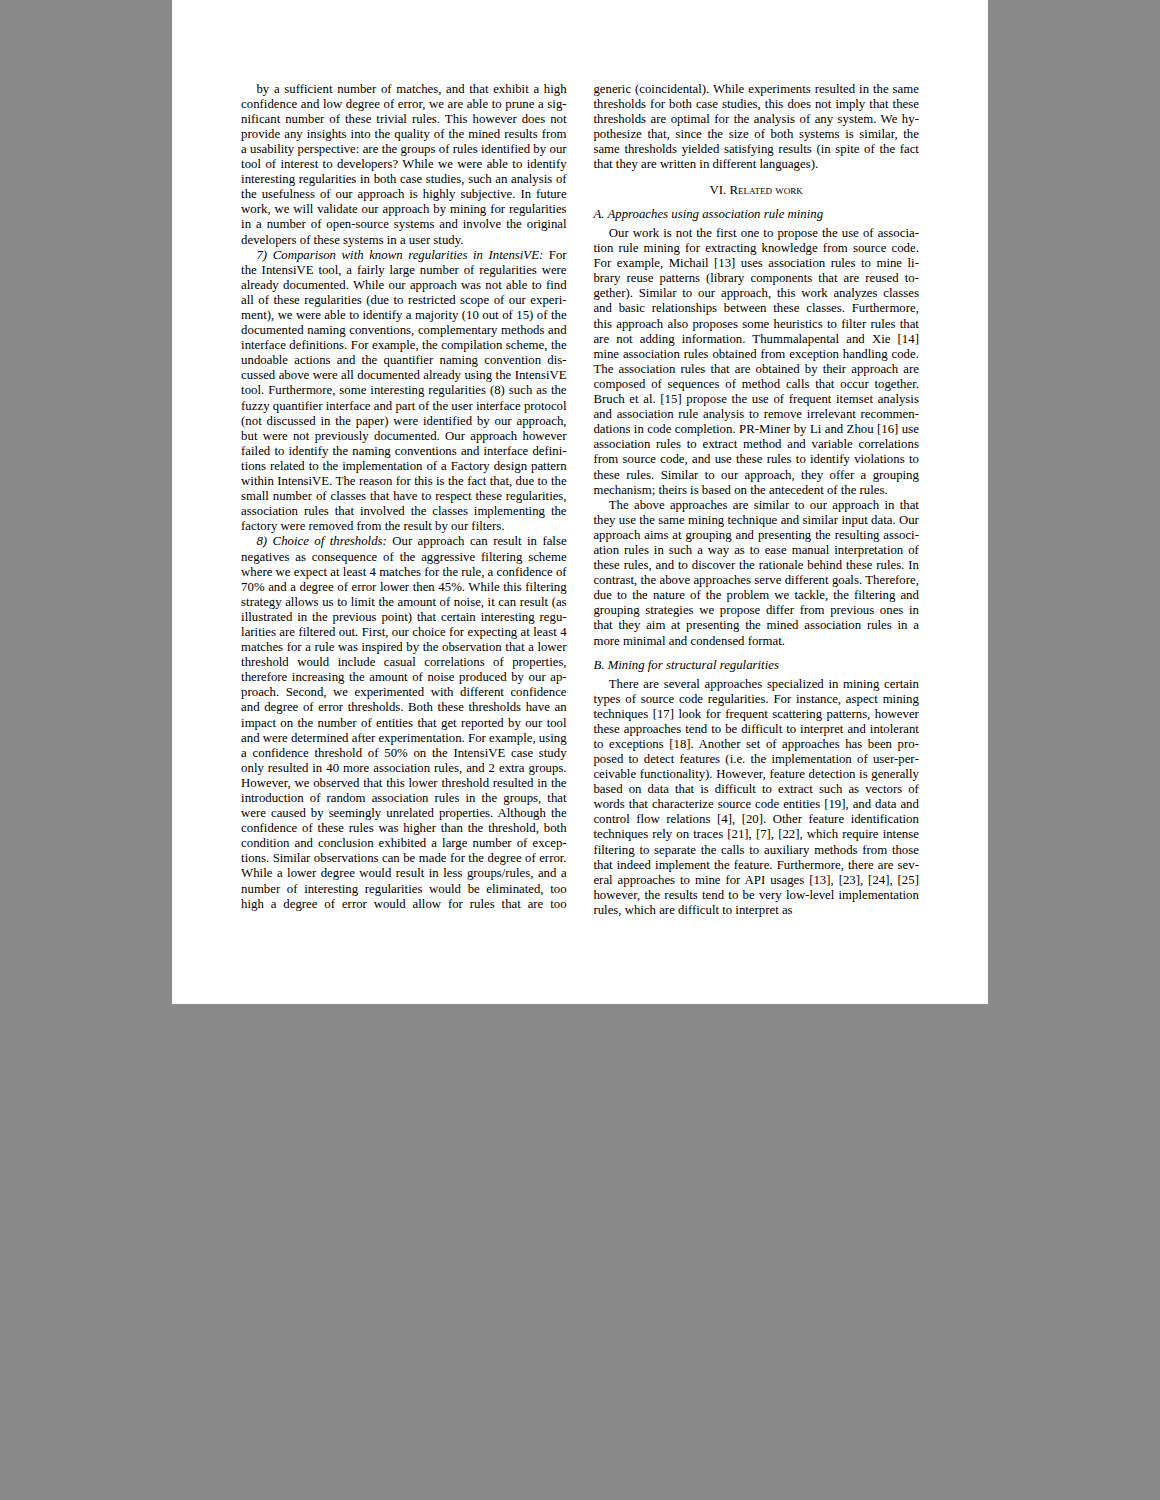by a sufficient number of matches, and that exhibit a high confidence and low degree of error, we are able to prune a significant number of these trivial rules. This however does not provide any insights into the quality of the mined results from a usability perspective: are the groups of rules identified by our tool of interest to developers? While we were able to identify interesting regularities in both case studies, such an analysis of the usefulness of our approach is highly subjective. In future work, we will validate our approach by mining for regularities in a number of open-source systems and involve the original developers of these systems in a user study.
7) Comparison with known regularities in IntensiVE: For the IntensiVE tool, a fairly large number of regularities were already documented. While our approach was not able to find all of these regularities (due to restricted scope of our experiment), we were able to identify a majority (10 out of 15) of the documented naming conventions, complementary methods and interface definitions. For example, the compilation scheme, the undoable actions and the quantifier naming convention discussed above were all documented already using the IntensiVE tool. Furthermore, some interesting regularities (8) such as the fuzzy quantifier interface and part of the user interface protocol (not discussed in the paper) were identified by our approach, but were not previously documented. Our approach however failed to identify the naming conventions and interface definitions related to the implementation of a Factory design pattern within IntensiVE. The reason for this is the fact that, due to the small number of classes that have to respect these regularities, association rules that involved the classes implementing the factory were removed from the result by our filters.
8) Choice of thresholds: Our approach can result in false negatives as consequence of the aggressive filtering scheme where we expect at least 4 matches for the rule, a confidence of 70% and a degree of error lower then 45%. While this filtering strategy allows us to limit the amount of noise, it can result (as illustrated in the previous point) that certain interesting regularities are filtered out. First, our choice for expecting at least 4 matches for a rule was inspired by the observation that a lower threshold would include casual correlations of properties, therefore increasing the amount of noise produced by our approach. Second, we experimented with different confidence and degree of error thresholds. Both these thresholds have an impact on the number of entities that get reported by our tool and were determined after experimentation. For example, using a confidence threshold of 50% on the IntensiVE case study only resulted in 40 more association rules, and 2 extra groups. However, we observed that this lower threshold resulted in the introduction of random association rules in the groups, that were caused by seemingly unrelated properties. Although the confidence of these rules was higher than the threshold, both condition and conclusion exhibited a large number of exceptions. Similar observations can be made for the degree of error. While a lower degree would result in less groups/rules, and a number of interesting regularities would be eliminated, too high a degree of error would allow for rules that are too generic (coincidental). While experiments resulted in the same thresholds for both case studies, this does not imply that these thresholds are optimal for the analysis of any system. We hypothesize that, since the size of both systems is similar, the same thresholds yielded satisfying results (in spite of the fact that they are written in different languages).
VI. Related work
A. Approaches using association rule mining
Our work is not the first one to propose the use of association rule mining for extracting knowledge from source code. For example, Michail [13] uses association rules to mine library reuse patterns (library components that are reused together). Similar to our approach, this work analyzes classes and basic relationships between these classes. Furthermore, this approach also proposes some heuristics to filter rules that are not adding information. Thummalapental and Xie [14] mine association rules obtained from exception handling code. The association rules that are obtained by their approach are composed of sequences of method calls that occur together. Bruch et al. [15] propose the use of frequent itemset analysis and association rule analysis to remove irrelevant recommendations in code completion. PR-Miner by Li and Zhou [16] use association rules to extract method and variable correlations from source code, and use these rules to identify violations to these rules. Similar to our approach, they offer a grouping mechanism; theirs is based on the antecedent of the rules.
The above approaches are similar to our approach in that they use the same mining technique and similar input data. Our approach aims at grouping and presenting the resulting association rules in such a way as to ease manual interpretation of these rules, and to discover the rationale behind these rules. In contrast, the above approaches serve different goals. Therefore, due to the nature of the problem we tackle, the filtering and grouping strategies we propose differ from previous ones in that they aim at presenting the mined association rules in a more minimal and condensed format.
B. Mining for structural regularities
There are several approaches specialized in mining certain types of source code regularities. For instance, aspect mining techniques [17] look for frequent scattering patterns, however these approaches tend to be difficult to interpret and intolerant to exceptions [18]. Another set of approaches has been proposed to detect features (i.e. the implementation of user-perceivable functionality). However, feature detection is generally based on data that is difficult to extract such as vectors of words that characterize source code entities [19], and data and control flow relations [4], [20]. Other feature identification techniques rely on traces [21], [7], [22], which require intense filtering to separate the calls to auxiliary methods from those that indeed implement the feature. Furthermore, there are several approaches to mine for API usages [13], [23], [24], [25] however, the results tend to be very low-level implementation rules, which are difficult to interpret as